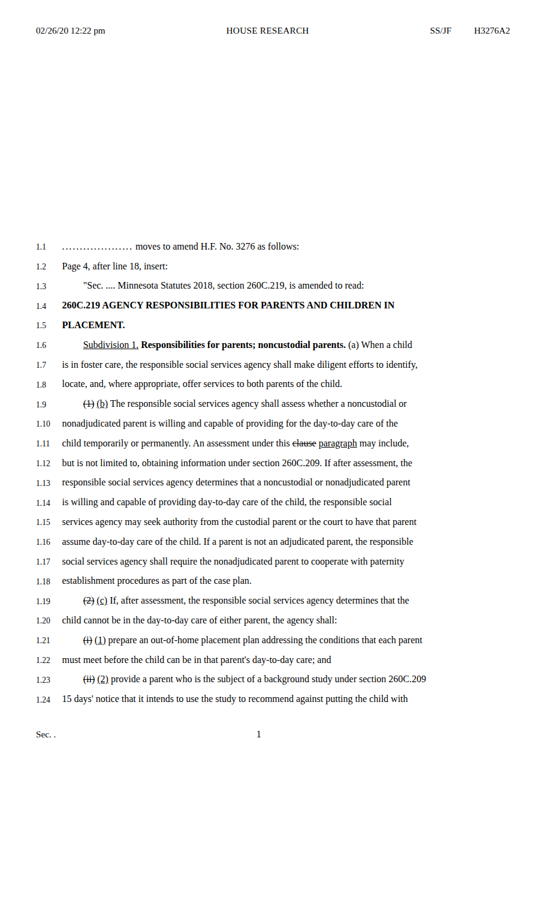02/26/20 12:22 pm
HOUSE RESEARCH
SS/JF H3276A2
1.1
.................... moves to amend H.F. No. 3276 as follows:
1.2
Page 4, after line 18, insert:
1.3
"Sec. .... Minnesota Statutes 2018, section 260C.219, is amended to read:
1.4
260C.219 AGENCY RESPONSIBILITIES FOR PARENTS AND CHILDREN IN
1.5
PLACEMENT.
1.6
Subdivision 1. Responsibilities for parents; noncustodial parents. (a) When a child
1.7
is in foster care, the responsible social services agency shall make diligent efforts to identify,
1.8
locate, and, where appropriate, offer services to both parents of the child.
1.9
(1) (b) The responsible social services agency shall assess whether a noncustodial or
1.10
nonadjudicated parent is willing and capable of providing for the day-to-day care of the
1.11
child temporarily or permanently. An assessment under this clause paragraph may include,
1.12
but is not limited to, obtaining information under section 260C.209. If after assessment, the
1.13
responsible social services agency determines that a noncustodial or nonadjudicated parent
1.14
is willing and capable of providing day-to-day care of the child, the responsible social
1.15
services agency may seek authority from the custodial parent or the court to have that parent
1.16
assume day-to-day care of the child. If a parent is not an adjudicated parent, the responsible
1.17
social services agency shall require the nonadjudicated parent to cooperate with paternity
1.18
establishment procedures as part of the case plan.
1.19
(2) (c) If, after assessment, the responsible social services agency determines that the
1.20
child cannot be in the day-to-day care of either parent, the agency shall:
1.21
(i) (1) prepare an out-of-home placement plan addressing the conditions that each parent
1.22
must meet before the child can be in that parent's day-to-day care; and
1.23
(ii) (2) provide a parent who is the subject of a background study under section 260C.209
1.24
15 days' notice that it intends to use the study to recommend against putting the child with
Sec. .
1